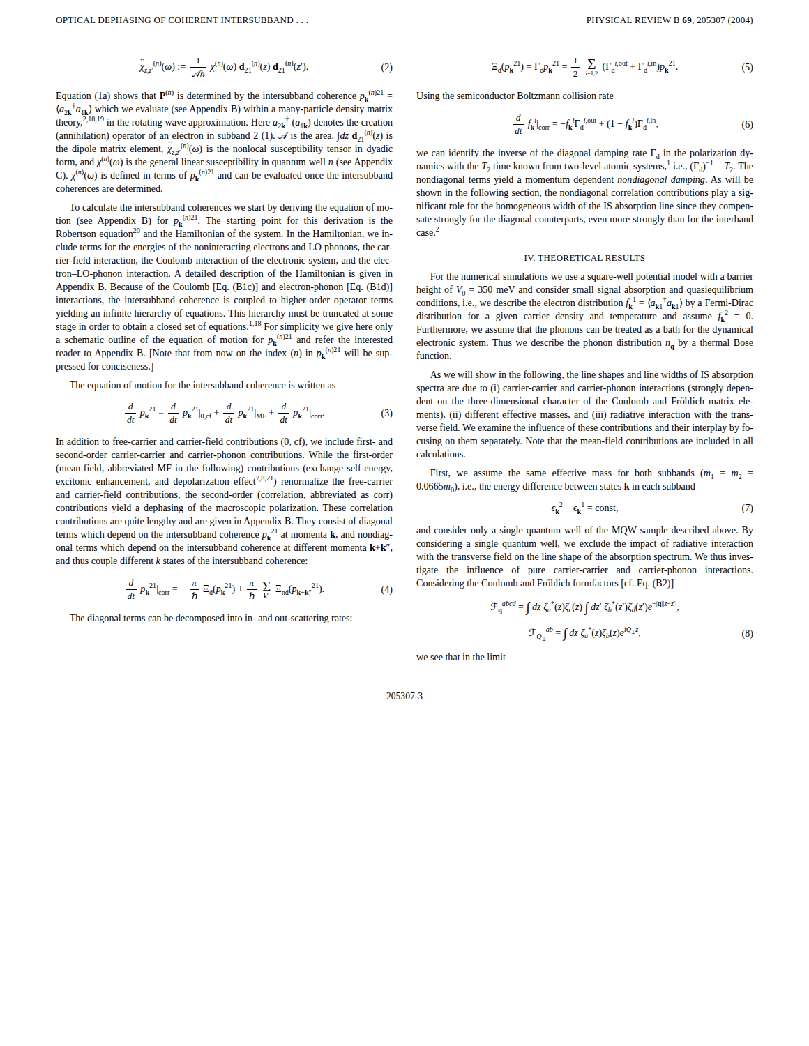Optical dephasing of coherent intersubband . . .
Physical Review B 69, 205307 (2004)
χz,z′(n)(ω) := 1 𝒜ℏ χ(n)(ω) d21(n)(z) d21(n)(z′).
(2)
Equation (1a) shows that P(n) is determined by the intersubband coherence pk(n)21 = ⟨a2k†a1k⟩ which we evaluate (see Appendix B) within a many-particle density matrix theory,2,18,19 in the rotating wave approximation. Here a2k† (a1k) denotes the creation (annihilation) operator of an electron in subband 2 (1). 𝒜 is the area. ∫dz d21(n)(z) is the dipole matrix element, χz,z′(n)(ω) is the nonlocal susceptibility tensor in dyadic form, and χ(n)(ω) is the general linear susceptibility in quantum well n (see Appendix C). χ(n)(ω) is defined in terms of pk(n)21 and can be evaluated once the intersubband coherences are determined.
To calculate the intersubband coherences we start by deriving the equation of motion (see Appendix B) for pk(n)21. The starting point for this derivation is the Robertson equation20 and the Hamiltonian of the system. In the Hamiltonian, we include terms for the energies of the noninteracting electrons and LO phonons, the carrier-field interaction, the Coulomb interaction of the electronic system, and the electron–LO-phonon interaction. A detailed description of the Hamiltonian is given in Appendix B. Because of the Coulomb [Eq. (B1c)] and electron-phonon [Eq. (B1d)] interactions, the intersubband coherence is coupled to higher-order operator terms yielding an infinite hierarchy of equations. This hierarchy must be truncated at some stage in order to obtain a closed set of equations.1,18 For simplicity we give here only a schematic outline of the equation of motion for pk(n)21 and refer the interested reader to Appendix B. [Note that from now on the index (n) in pk(n)21 will be suppressed for conciseness.]
The equation of motion for the intersubband coherence is written as
ddt pk21 = ddt pk21|0,cf + ddt pk21|MF + ddt pk21|corr.
(3)
In addition to free-carrier and carrier-field contributions (0, cf), we include first- and second-order carrier-carrier and carrier-phonon contributions. While the first-order (mean-field, abbreviated MF in the following) contributions (exchange self-energy, excitonic enhancement, and depolarization effect7,8,21) renormalize the free-carrier and carrier-field contributions, the second-order (correlation, abbreviated as corr) contributions yield a dephasing of the macroscopic polarization. These correlation contributions are quite lengthy and are given in Appendix B. They consist of diagonal terms which depend on the intersubband coherence pk21 at momenta k, and nondiagonal terms which depend on the intersubband coherence at different momenta k+k″, and thus couple different k states of the intersubband coherence:
ddt pk21|corr = − πℏ Ξd(pk21) + πℏ Σk″ Ξnd(pk+k″21).
(4)
The diagonal terms can be decomposed into in- and out-scattering rates:
Ξd(pk21) = Γdpk21 = 12 Σi=1,2 (Γdi,out + Γdi,in)pk21.
(5)
Using the semiconductor Boltzmann collision rate
ddt fki|corr = −fkiΓdi,out + (1 − fki)Γdi,in,
(6)
we can identify the inverse of the diagonal damping rate Γd in the polarization dynamics with the T2 time known from two-level atomic systems,1 i.e., (Γd)−1 = T2. The nondiagonal terms yield a momentum dependent nondiagonal damping. As will be shown in the following section, the nondiagonal correlation contributions play a significant role for the homogeneous width of the IS absorption line since they compensate strongly for the diagonal counterparts, even more strongly than for the interband case.2
IV. Theoretical Results
For the numerical simulations we use a square-well potential model with a barrier height of V0 = 350 meV and consider small signal absorption and quasiequilibrium conditions, i.e., we describe the electron distribution fk1 = ⟨ak1†ak1⟩ by a Fermi-Dirac distribution for a given carrier density and temperature and assume fk2 = 0. Furthermore, we assume that the phonons can be treated as a bath for the dynamical electronic system. Thus we describe the phonon distribution nq by a thermal Bose function.
As we will show in the following, the line shapes and line widths of IS absorption spectra are due to (i) carrier-carrier and carrier-phonon interactions (strongly dependent on the three-dimensional character of the Coulomb and Fröhlich matrix elements), (ii) different effective masses, and (iii) radiative interaction with the transverse field. We examine the influence of these contributions and their interplay by focusing on them separately. Note that the mean-field contributions are included in all calculations.
First, we assume the same effective mass for both subbands (m1 = m2 = 0.0665m0), i.e., the energy difference between states k in each subband
ϵk2 − ϵk1 = const,
(7)
and consider only a single quantum well of the MQW sample described above. By considering a single quantum well, we exclude the impact of radiative interaction with the transverse field on the line shape of the absorption spectrum. We thus investigate the influence of pure carrier-carrier and carrier-phonon interactions. Considering the Coulomb and Fröhlich formfactors [cf. Eq. (B2)]
ℱqabcd = ∫ dz ζa*(z)ζc(z) ∫ dz′ ζb*(z′)ζd(z′)e−|q||z−z′|,
ℱQ⊥ab = ∫ dz ζa*(z)ζb(z)eiQ⊥z,
(8)
we see that in the limit
205307-3